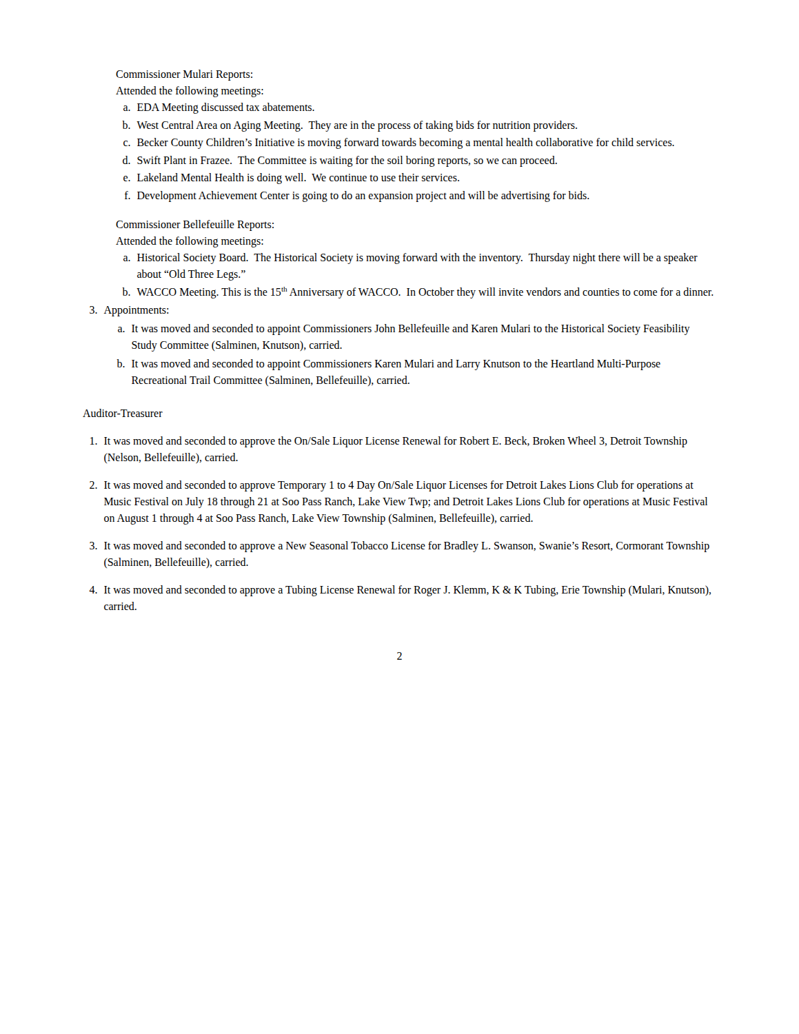Commissioner Mulari Reports:
Attended the following meetings:
EDA Meeting discussed tax abatements.
West Central Area on Aging Meeting. They are in the process of taking bids for nutrition providers.
Becker County Children’s Initiative is moving forward towards becoming a mental health collaborative for child services.
Swift Plant in Frazee. The Committee is waiting for the soil boring reports, so we can proceed.
Lakeland Mental Health is doing well. We continue to use their services.
Development Achievement Center is going to do an expansion project and will be advertising for bids.
Commissioner Bellefeuille Reports:
Attended the following meetings:
Historical Society Board. The Historical Society is moving forward with the inventory. Thursday night there will be a speaker about “Old Three Legs.”
WACCO Meeting. This is the 15th Anniversary of WACCO. In October they will invite vendors and counties to come for a dinner.
Appointments:
It was moved and seconded to appoint Commissioners John Bellefeuille and Karen Mulari to the Historical Society Feasibility Study Committee (Salminen, Knutson), carried.
It was moved and seconded to appoint Commissioners Karen Mulari and Larry Knutson to the Heartland Multi-Purpose Recreational Trail Committee (Salminen, Bellefeuille), carried.
Auditor-Treasurer
It was moved and seconded to approve the On/Sale Liquor License Renewal for Robert E. Beck, Broken Wheel 3, Detroit Township (Nelson, Bellefeuille), carried.
It was moved and seconded to approve Temporary 1 to 4 Day On/Sale Liquor Licenses for Detroit Lakes Lions Club for operations at Music Festival on July 18 through 21 at Soo Pass Ranch, Lake View Twp; and Detroit Lakes Lions Club for operations at Music Festival on August 1 through 4 at Soo Pass Ranch, Lake View Township (Salminen, Bellefeuille), carried.
It was moved and seconded to approve a New Seasonal Tobacco License for Bradley L. Swanson, Swanie’s Resort, Cormorant Township (Salminen, Bellefeuille), carried.
It was moved and seconded to approve a Tubing License Renewal for Roger J. Klemm, K & K Tubing, Erie Township (Mulari, Knutson), carried.
2